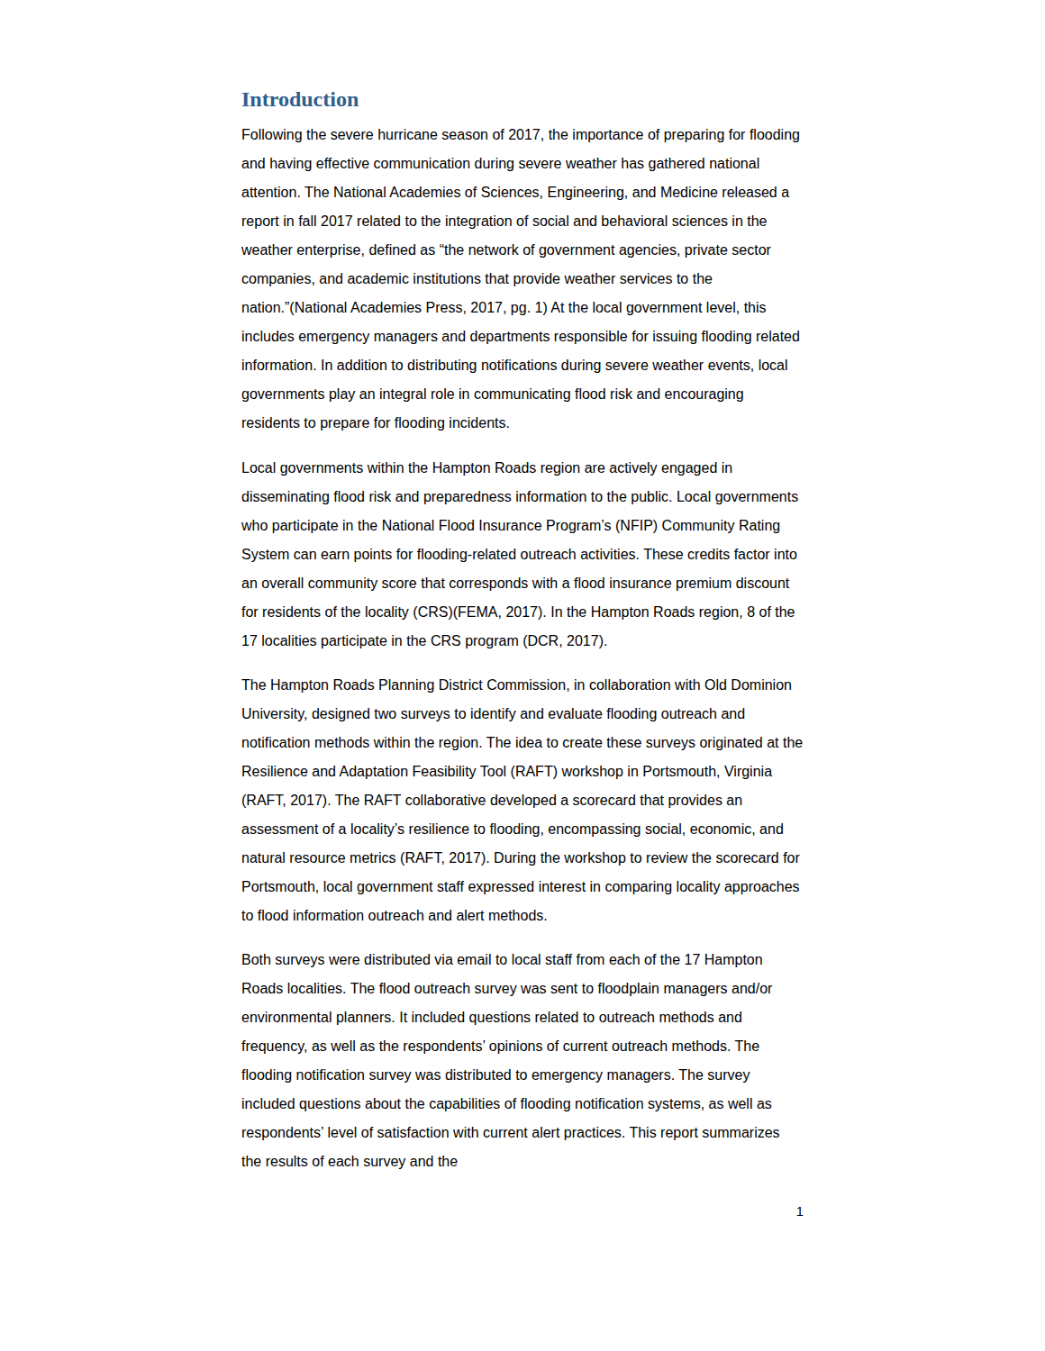Introduction
Following the severe hurricane season of 2017, the importance of preparing for flooding and having effective communication during severe weather has gathered national attention. The National Academies of Sciences, Engineering, and Medicine released a report in fall 2017 related to the integration of social and behavioral sciences in the weather enterprise, defined as “the network of government agencies, private sector companies, and academic institutions that provide weather services to the nation.”(National Academies Press, 2017, pg. 1) At the local government level, this includes emergency managers and departments responsible for issuing flooding related information. In addition to distributing notifications during severe weather events, local governments play an integral role in communicating flood risk and encouraging residents to prepare for flooding incidents.
Local governments within the Hampton Roads region are actively engaged in disseminating flood risk and preparedness information to the public. Local governments who participate in the National Flood Insurance Program’s (NFIP) Community Rating System can earn points for flooding-related outreach activities. These credits factor into an overall community score that corresponds with a flood insurance premium discount for residents of the locality (CRS)(FEMA, 2017). In the Hampton Roads region, 8 of the 17 localities participate in the CRS program (DCR, 2017).
The Hampton Roads Planning District Commission, in collaboration with Old Dominion University, designed two surveys to identify and evaluate flooding outreach and notification methods within the region. The idea to create these surveys originated at the Resilience and Adaptation Feasibility Tool (RAFT) workshop in Portsmouth, Virginia (RAFT, 2017). The RAFT collaborative developed a scorecard that provides an assessment of a locality’s resilience to flooding, encompassing social, economic, and natural resource metrics (RAFT, 2017). During the workshop to review the scorecard for Portsmouth, local government staff expressed interest in comparing locality approaches to flood information outreach and alert methods.
Both surveys were distributed via email to local staff from each of the 17 Hampton Roads localities. The flood outreach survey was sent to floodplain managers and/or environmental planners. It included questions related to outreach methods and frequency, as well as the respondents’ opinions of current outreach methods. The flooding notification survey was distributed to emergency managers. The survey included questions about the capabilities of flooding notification systems, as well as respondents’ level of satisfaction with current alert practices. This report summarizes the results of each survey and the
1